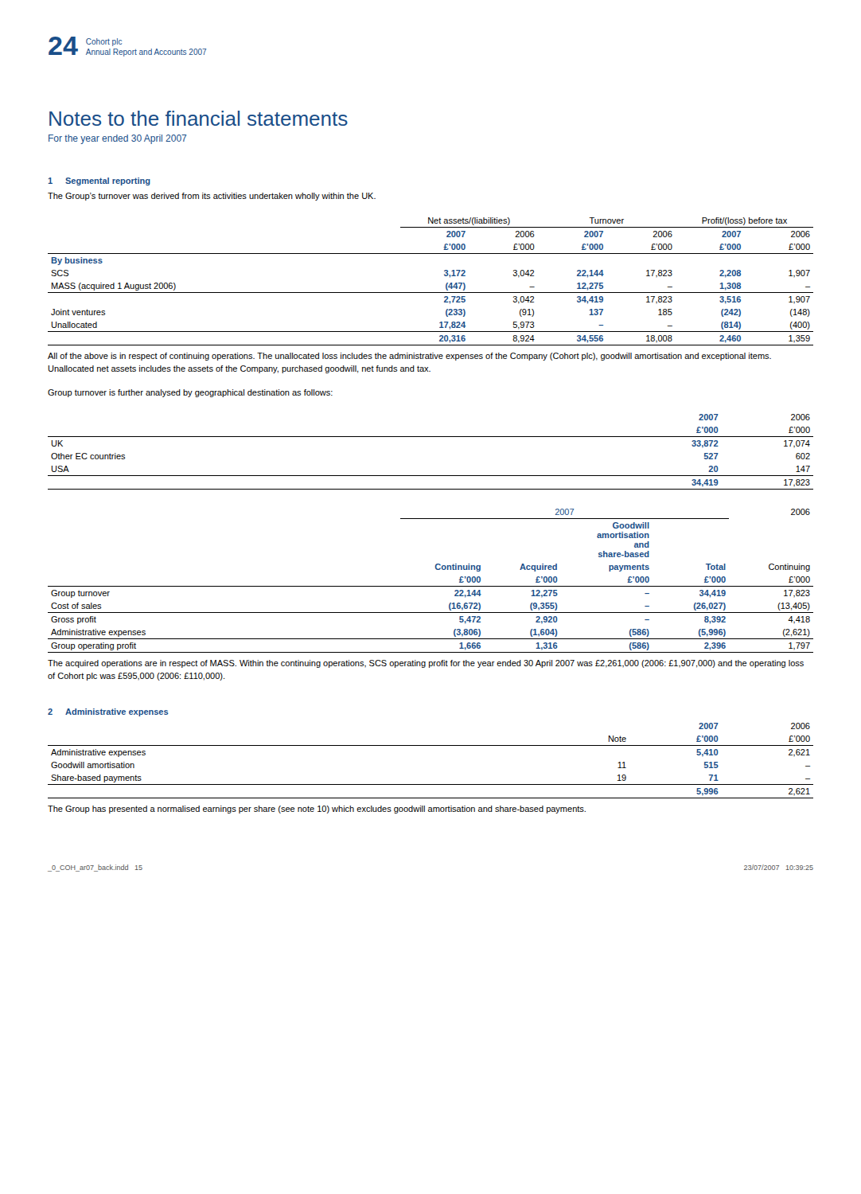24
Cohort plc
Annual Report and Accounts 2007
Notes to the financial statements
For the year ended 30 April 2007
1 Segmental reporting
The Group’s turnover was derived from its activities undertaken wholly within the UK.
| | Net assets/(liabilities) | Turnover | Profit/(loss) before tax |
| --- | --- | --- | --- |
| | 2007 | 2006 | 2007 | 2006 | 2007 | 2006 |
| | £’000 | £’000 | £’000 | £’000 | £’000 | £’000 |
| By business | | | | | | |
| SCS | 3,172 | 3,042 | 22,144 | 17,823 | 2,208 | 1,907 |
| MASS (acquired 1 August 2006) | (447) | – | 12,275 | – | 1,308 | – |
| | 2,725 | 3,042 | 34,419 | 17,823 | 3,516 | 1,907 |
| Joint ventures | (233) | (91) | 137 | 185 | (242) | (148) |
| Unallocated | 17,824 | 5,973 | – | – | (814) | (400) |
| | 20,316 | 8,924 | 34,556 | 18,008 | 2,460 | 1,359 |
All of the above is in respect of continuing operations. The unallocated loss includes the administrative expenses of the Company (Cohort plc), goodwill amortisation and exceptional items. Unallocated net assets includes the assets of the Company, purchased goodwill, net funds and tax.
Group turnover is further analysed by geographical destination as follows:
| | 2007 | 2006 |
| --- | --- | --- |
| | £’000 | £’000 |
| UK | 33,872 | 17,074 |
| Other EC countries | 527 | 602 |
| USA | 20 | 147 |
| | 34,419 | 17,823 |
| | 2007 | 2006 |
| --- | --- | --- |
| | | | Goodwill amortisation and share-based | | |
| | Continuing | Acquired | payments | Total | Continuing |
| | £’000 | £’000 | £’000 | £’000 | £’000 |
| Group turnover | 22,144 | 12,275 | – | 34,419 | 17,823 |
| Cost of sales | (16,672) | (9,355) | – | (26,027) | (13,405) |
| Gross profit | 5,472 | 2,920 | – | 8,392 | 4,418 |
| Administrative expenses | (3,806) | (1,604) | (586) | (5,996) | (2,621) |
| Group operating profit | 1,666 | 1,316 | (586) | 2,396 | 1,797 |
The acquired operations are in respect of MASS. Within the continuing operations, SCS operating profit for the year ended 30 April 2007 was £2,261,000 (2006: £1,907,000) and the operating loss of Cohort plc was £595,000 (2006: £110,000).
2 Administrative expenses
| | | 2007 | 2006 |
| --- | --- | --- | --- |
| | Note | £’000 | £’000 |
| Administrative expenses | | 5,410 | 2,621 |
| Goodwill amortisation | 11 | 515 | – |
| Share-based payments | 19 | 71 | – |
| | | 5,996 | 2,621 |
The Group has presented a normalised earnings per share (see note 10) which excludes goodwill amortisation and share-based payments.
_0_COH_ar07_back.indd 15
23/07/2007 10:39:25